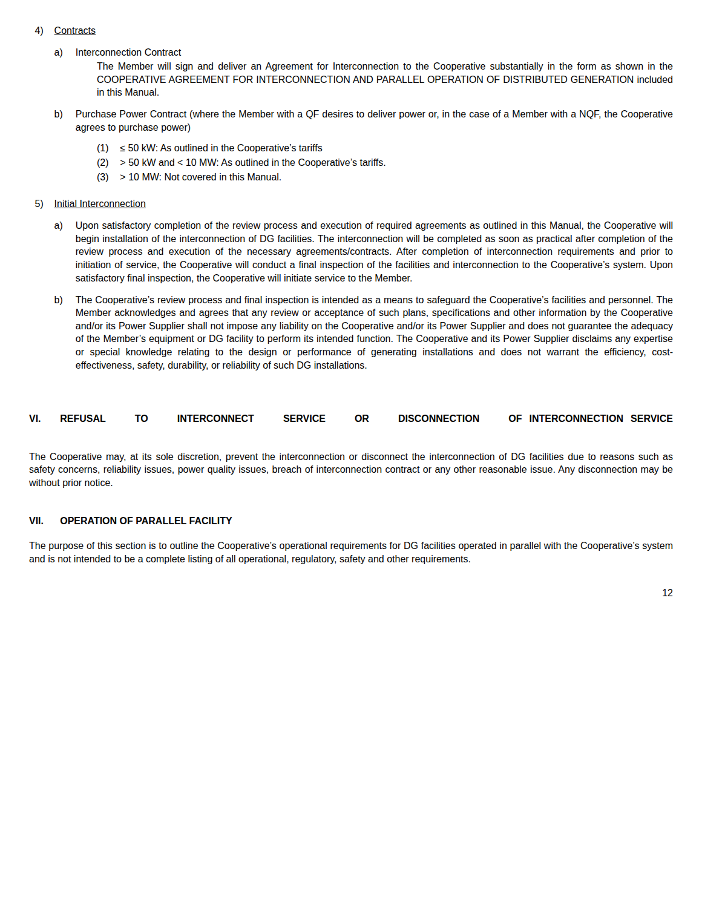4) Contracts
a) Interconnection Contract
The Member will sign and deliver an Agreement for Interconnection to the Cooperative substantially in the form as shown in the COOPERATIVE AGREEMENT FOR INTERCONNECTION AND PARALLEL OPERATION OF DISTRIBUTED GENERATION included in this Manual.
b) Purchase Power Contract (where the Member with a QF desires to deliver power or, in the case of a Member with a NQF, the Cooperative agrees to purchase power)
(1) ≤ 50 kW: As outlined in the Cooperative’s tariffs
(2) > 50 kW and < 10 MW: As outlined in the Cooperative’s tariffs.
(3) > 10 MW: Not covered in this Manual.
5) Initial Interconnection
a) Upon satisfactory completion of the review process and execution of required agreements as outlined in this Manual, the Cooperative will begin installation of the interconnection of DG facilities. The interconnection will be completed as soon as practical after completion of the review process and execution of the necessary agreements/contracts. After completion of interconnection requirements and prior to initiation of service, the Cooperative will conduct a final inspection of the facilities and interconnection to the Cooperative’s system. Upon satisfactory final inspection, the Cooperative will initiate service to the Member.
b) The Cooperative’s review process and final inspection is intended as a means to safeguard the Cooperative’s facilities and personnel. The Member acknowledges and agrees that any review or acceptance of such plans, specifications and other information by the Cooperative and/or its Power Supplier shall not impose any liability on the Cooperative and/or its Power Supplier and does not guarantee the adequacy of the Member’s equipment or DG facility to perform its intended function. The Cooperative and its Power Supplier disclaims any expertise or special knowledge relating to the design or performance of generating installations and does not warrant the efficiency, cost-effectiveness, safety, durability, or reliability of such DG installations.
VI. REFUSAL TO INTERCONNECT SERVICE OR DISCONNECTION OF INTERCONNECTION SERVICE
The Cooperative may, at its sole discretion, prevent the interconnection or disconnect the interconnection of DG facilities due to reasons such as safety concerns, reliability issues, power quality issues, breach of interconnection contract or any other reasonable issue. Any disconnection may be without prior notice.
VII. OPERATION OF PARALLEL FACILITY
The purpose of this section is to outline the Cooperative’s operational requirements for DG facilities operated in parallel with the Cooperative’s system and is not intended to be a complete listing of all operational, regulatory, safety and other requirements.
12